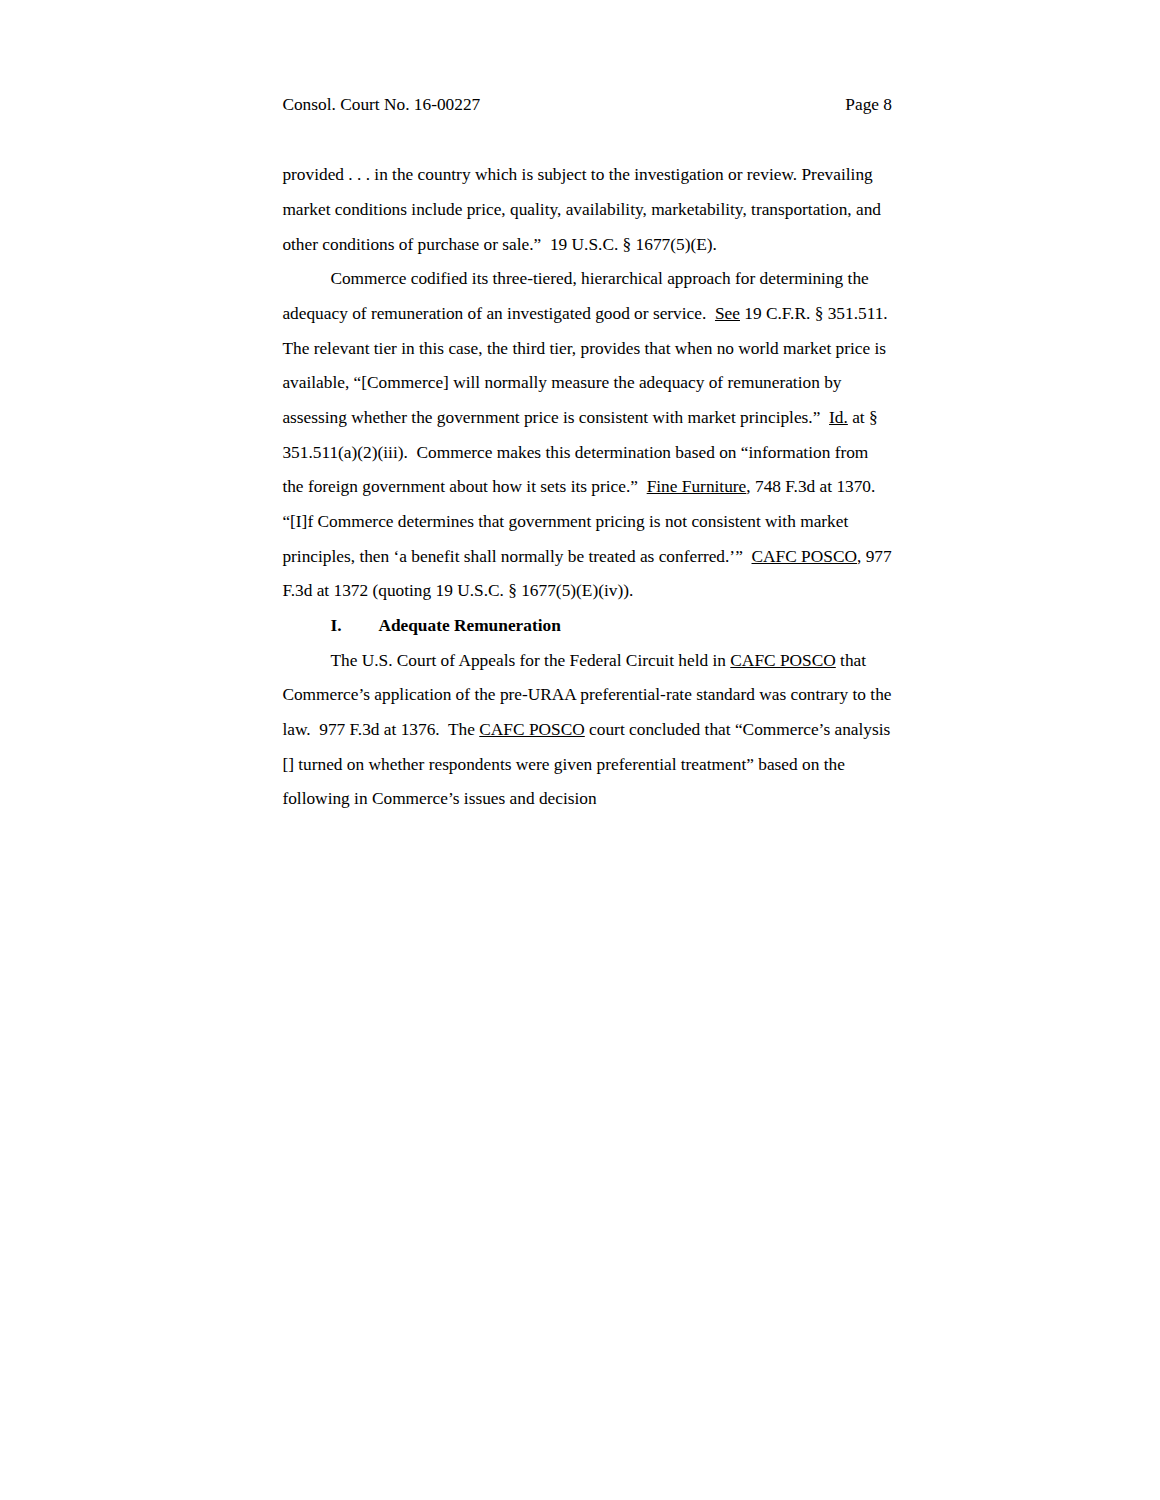Consol. Court No. 16-00227 Page 8
provided . . . in the country which is subject to the investigation or review. Prevailing market conditions include price, quality, availability, marketability, transportation, and other conditions of purchase or sale.” 19 U.S.C. § 1677(5)(E).
Commerce codified its three-tiered, hierarchical approach for determining the adequacy of remuneration of an investigated good or service. See 19 C.F.R. § 351.511. The relevant tier in this case, the third tier, provides that when no world market price is available, “[Commerce] will normally measure the adequacy of remuneration by assessing whether the government price is consistent with market principles.” Id. at § 351.511(a)(2)(iii). Commerce makes this determination based on “information from the foreign government about how it sets its price.” Fine Furniture, 748 F.3d at 1370. “[I]f Commerce determines that government pricing is not consistent with market principles, then ‘a benefit shall normally be treated as conferred.’” CAFC POSCO, 977 F.3d at 1372 (quoting 19 U.S.C. § 1677(5)(E)(iv)).
I. Adequate Remuneration
The U.S. Court of Appeals for the Federal Circuit held in CAFC POSCO that Commerce’s application of the pre-URAA preferential-rate standard was contrary to the law. 977 F.3d at 1376. The CAFC POSCO court concluded that “Commerce’s analysis [] turned on whether respondents were given preferential treatment” based on the following in Commerce’s issues and decision